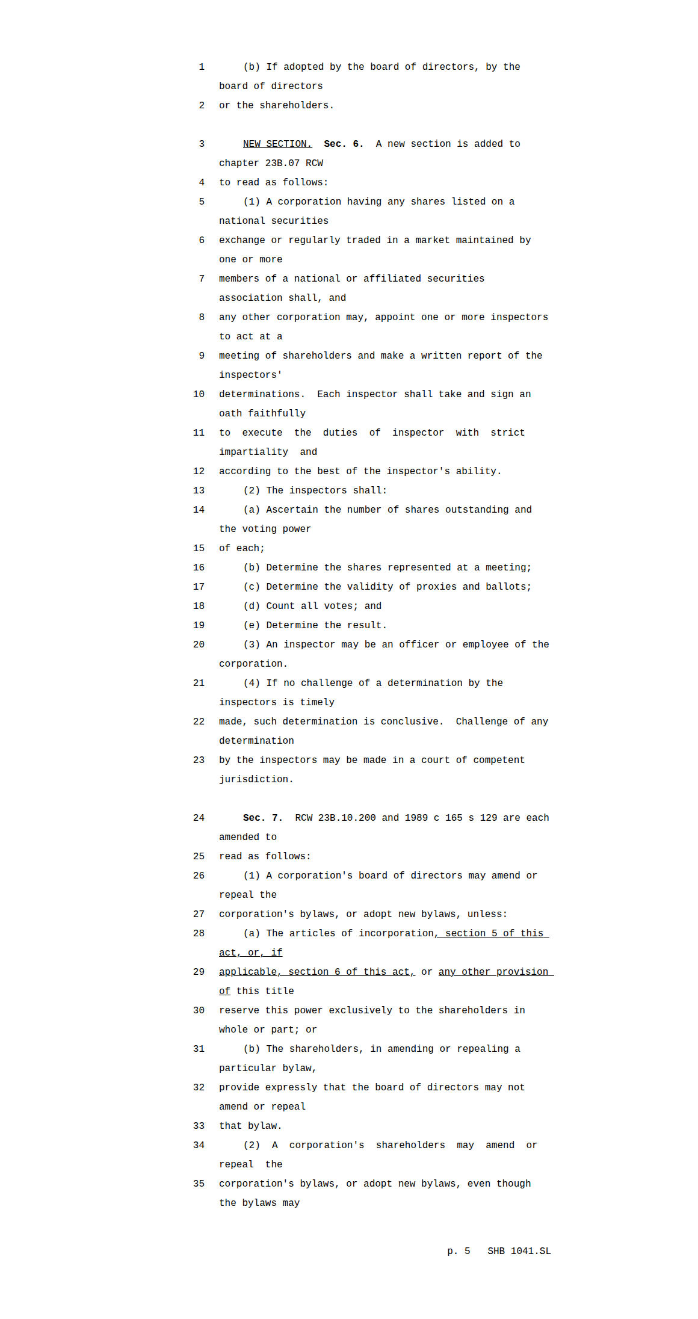1 (b) If adopted by the board of directors, by the board of directors
2 or the shareholders.
3 NEW SECTION. Sec. 6. A new section is added to chapter 23B.07 RCW
4 to read as follows:
5 (1) A corporation having any shares listed on a national securities
6 exchange or regularly traded in a market maintained by one or more
7 members of a national or affiliated securities association shall, and
8 any other corporation may, appoint one or more inspectors to act at a
9 meeting of shareholders and make a written report of the inspectors'
10 determinations. Each inspector shall take and sign an oath faithfully
11 to execute the duties of inspector with strict impartiality and
12 according to the best of the inspector's ability.
13 (2) The inspectors shall:
14 (a) Ascertain the number of shares outstanding and the voting power
15 of each;
16 (b) Determine the shares represented at a meeting;
17 (c) Determine the validity of proxies and ballots;
18 (d) Count all votes; and
19 (e) Determine the result.
20 (3) An inspector may be an officer or employee of the corporation.
21 (4) If no challenge of a determination by the inspectors is timely
22 made, such determination is conclusive. Challenge of any determination
23 by the inspectors may be made in a court of competent jurisdiction.
24 Sec. 7. RCW 23B.10.200 and 1989 c 165 s 129 are each amended to
25 read as follows:
26 (1) A corporation's board of directors may amend or repeal the
27 corporation's bylaws, or adopt new bylaws, unless:
28 (a) The articles of incorporation, section 5 of this act, or, if
29 applicable, section 6 of this act, or any other provision of this title
30 reserve this power exclusively to the shareholders in whole or part; or
31 (b) The shareholders, in amending or repealing a particular bylaw,
32 provide expressly that the board of directors may not amend or repeal
33 that bylaw.
34 (2) A corporation's shareholders may amend or repeal the
35 corporation's bylaws, or adopt new bylaws, even though the bylaws may
p. 5 SHB 1041.SL